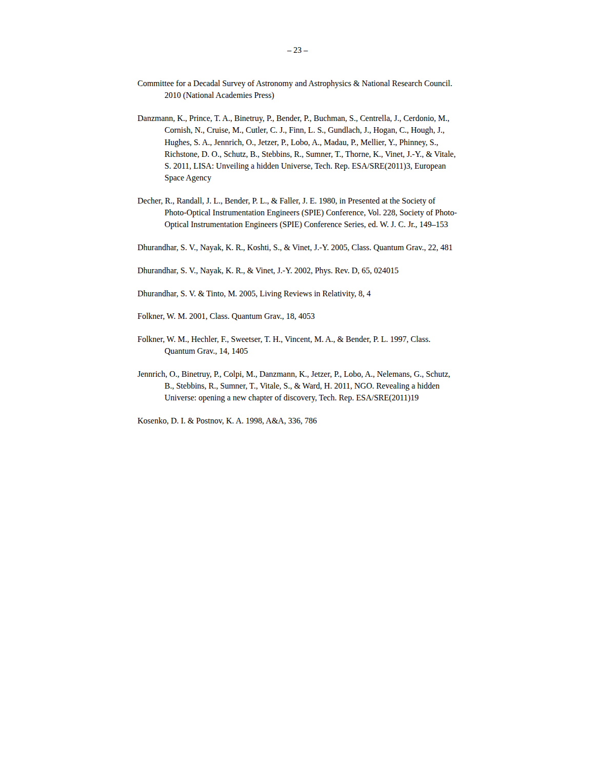– 23 –
Committee for a Decadal Survey of Astronomy and Astrophysics & National Research Council. 2010 (National Academies Press)
Danzmann, K., Prince, T. A., Binetruy, P., Bender, P., Buchman, S., Centrella, J., Cerdonio, M., Cornish, N., Cruise, M., Cutler, C. J., Finn, L. S., Gundlach, J., Hogan, C., Hough, J., Hughes, S. A., Jennrich, O., Jetzer, P., Lobo, A., Madau, P., Mellier, Y., Phinney, S., Richstone, D. O., Schutz, B., Stebbins, R., Sumner, T., Thorne, K., Vinet, J.-Y., & Vitale, S. 2011, LISA: Unveiling a hidden Universe, Tech. Rep. ESA/SRE(2011)3, European Space Agency
Decher, R., Randall, J. L., Bender, P. L., & Faller, J. E. 1980, in Presented at the Society of Photo-Optical Instrumentation Engineers (SPIE) Conference, Vol. 228, Society of Photo-Optical Instrumentation Engineers (SPIE) Conference Series, ed. W. J. C. Jr., 149–153
Dhurandhar, S. V., Nayak, K. R., Koshti, S., & Vinet, J.-Y. 2005, Class. Quantum Grav., 22, 481
Dhurandhar, S. V., Nayak, K. R., & Vinet, J.-Y. 2002, Phys. Rev. D, 65, 024015
Dhurandhar, S. V. & Tinto, M. 2005, Living Reviews in Relativity, 8, 4
Folkner, W. M. 2001, Class. Quantum Grav., 18, 4053
Folkner, W. M., Hechler, F., Sweetser, T. H., Vincent, M. A., & Bender, P. L. 1997, Class. Quantum Grav., 14, 1405
Jennrich, O., Binetruy, P., Colpi, M., Danzmann, K., Jetzer, P., Lobo, A., Nelemans, G., Schutz, B., Stebbins, R., Sumner, T., Vitale, S., & Ward, H. 2011, NGO. Revealing a hidden Universe: opening a new chapter of discovery, Tech. Rep. ESA/SRE(2011)19
Kosenko, D. I. & Postnov, K. A. 1998, A&A, 336, 786